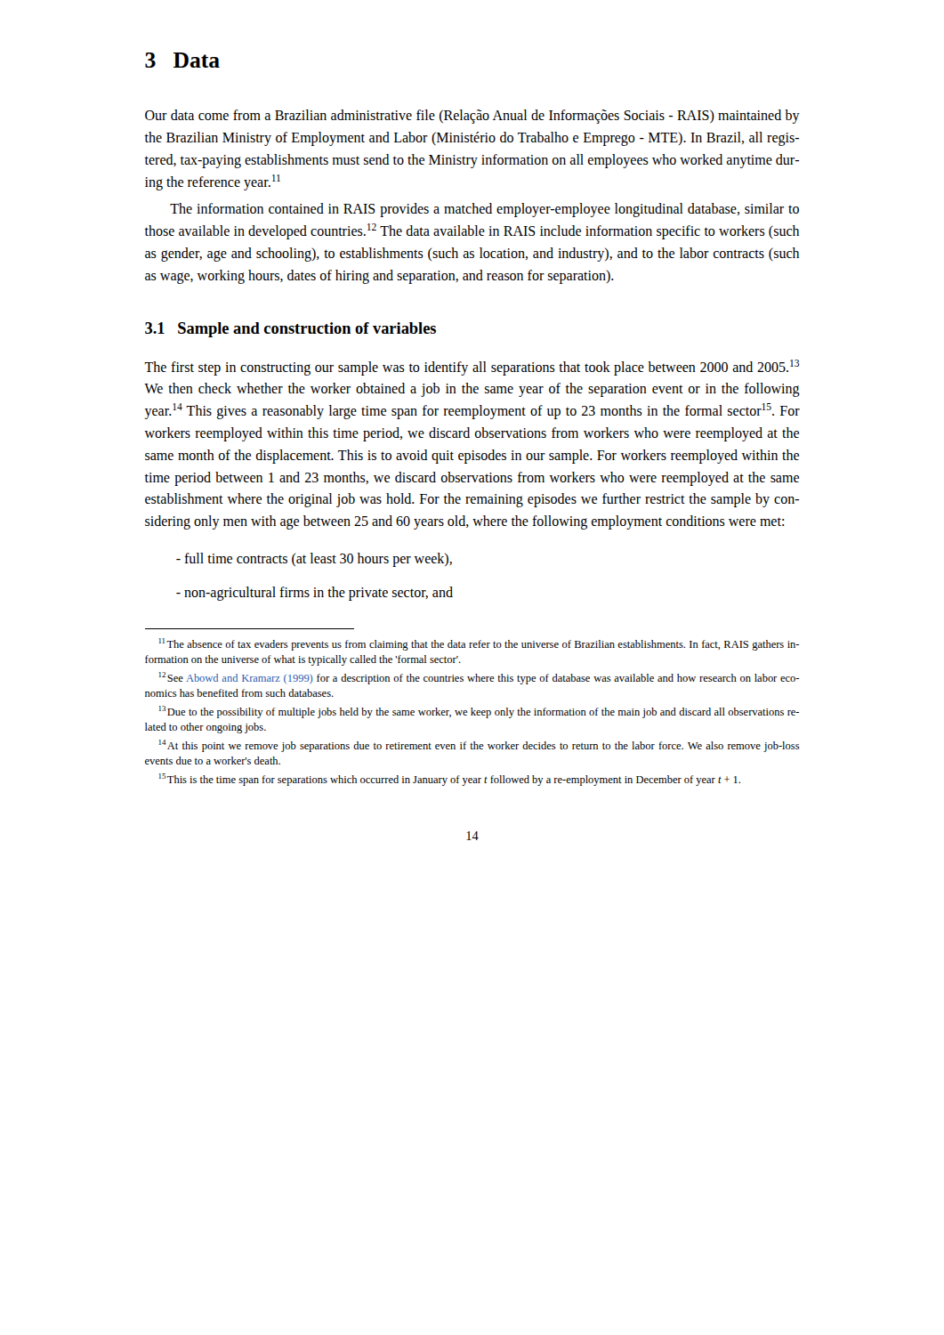3 Data
Our data come from a Brazilian administrative file (Relação Anual de Informações Sociais - RAIS) maintained by the Brazilian Ministry of Employment and Labor (Ministério do Trabalho e Emprego - MTE). In Brazil, all registered, tax-paying establishments must send to the Ministry information on all employees who worked anytime during the reference year.11
The information contained in RAIS provides a matched employer-employee longitudinal database, similar to those available in developed countries.12 The data available in RAIS include information specific to workers (such as gender, age and schooling), to establishments (such as location, and industry), and to the labor contracts (such as wage, working hours, dates of hiring and separation, and reason for separation).
3.1 Sample and construction of variables
The first step in constructing our sample was to identify all separations that took place between 2000 and 2005.13 We then check whether the worker obtained a job in the same year of the separation event or in the following year.14 This gives a reasonably large time span for reemployment of up to 23 months in the formal sector15. For workers reemployed within this time period, we discard observations from workers who were reemployed at the same month of the displacement. This is to avoid quit episodes in our sample. For workers reemployed within the time period between 1 and 23 months, we discard observations from workers who were reemployed at the same establishment where the original job was hold. For the remaining episodes we further restrict the sample by considering only men with age between 25 and 60 years old, where the following employment conditions were met:
full time contracts (at least 30 hours per week),
non-agricultural firms in the private sector, and
11The absence of tax evaders prevents us from claiming that the data refer to the universe of Brazilian establishments. In fact, RAIS gathers information on the universe of what is typically called the 'formal sector'.
12See Abowd and Kramarz (1999) for a description of the countries where this type of database was available and how research on labor economics has benefited from such databases.
13Due to the possibility of multiple jobs held by the same worker, we keep only the information of the main job and discard all observations related to other ongoing jobs.
14At this point we remove job separations due to retirement even if the worker decides to return to the labor force. We also remove job-loss events due to a worker's death.
15This is the time span for separations which occurred in January of year t followed by a re-employment in December of year t + 1.
14